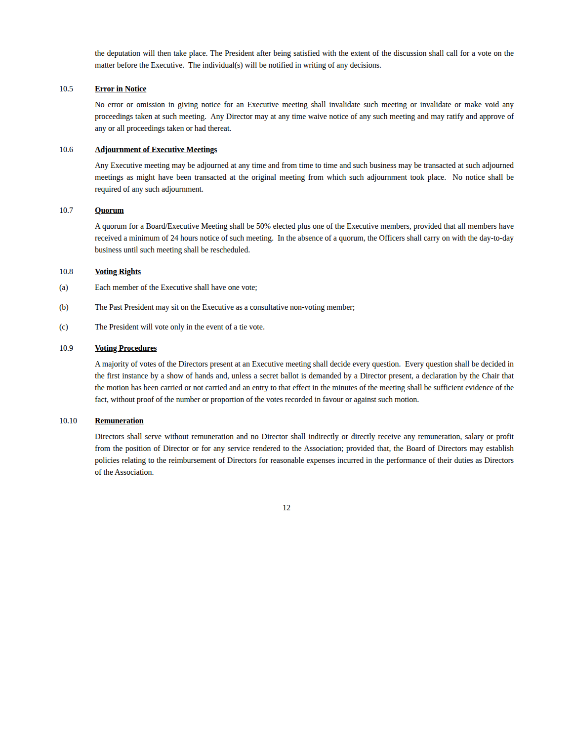the deputation will then take place. The President after being satisfied with the extent of the discussion shall call for a vote on the matter before the Executive. The individual(s) will be notified in writing of any decisions.
10.5
Error in Notice
No error or omission in giving notice for an Executive meeting shall invalidate such meeting or invalidate or make void any proceedings taken at such meeting. Any Director may at any time waive notice of any such meeting and may ratify and approve of any or all proceedings taken or had thereat.
10.6
Adjournment of Executive Meetings
Any Executive meeting may be adjourned at any time and from time to time and such business may be transacted at such adjourned meetings as might have been transacted at the original meeting from which such adjournment took place. No notice shall be required of any such adjournment.
10.7
Quorum
A quorum for a Board/Executive Meeting shall be 50% elected plus one of the Executive members, provided that all members have received a minimum of 24 hours notice of such meeting. In the absence of a quorum, the Officers shall carry on with the day-to-day business until such meeting shall be rescheduled.
10.8
Voting Rights
(a)
Each member of the Executive shall have one vote;
(b)
The Past President may sit on the Executive as a consultative non-voting member;
(c)
The President will vote only in the event of a tie vote.
10.9
Voting Procedures
A majority of votes of the Directors present at an Executive meeting shall decide every question. Every question shall be decided in the first instance by a show of hands and, unless a secret ballot is demanded by a Director present, a declaration by the Chair that the motion has been carried or not carried and an entry to that effect in the minutes of the meeting shall be sufficient evidence of the fact, without proof of the number or proportion of the votes recorded in favour or against such motion.
10.10
Remuneration
Directors shall serve without remuneration and no Director shall indirectly or directly receive any remuneration, salary or profit from the position of Director or for any service rendered to the Association; provided that, the Board of Directors may establish policies relating to the reimbursement of Directors for reasonable expenses incurred in the performance of their duties as Directors of the Association.
12